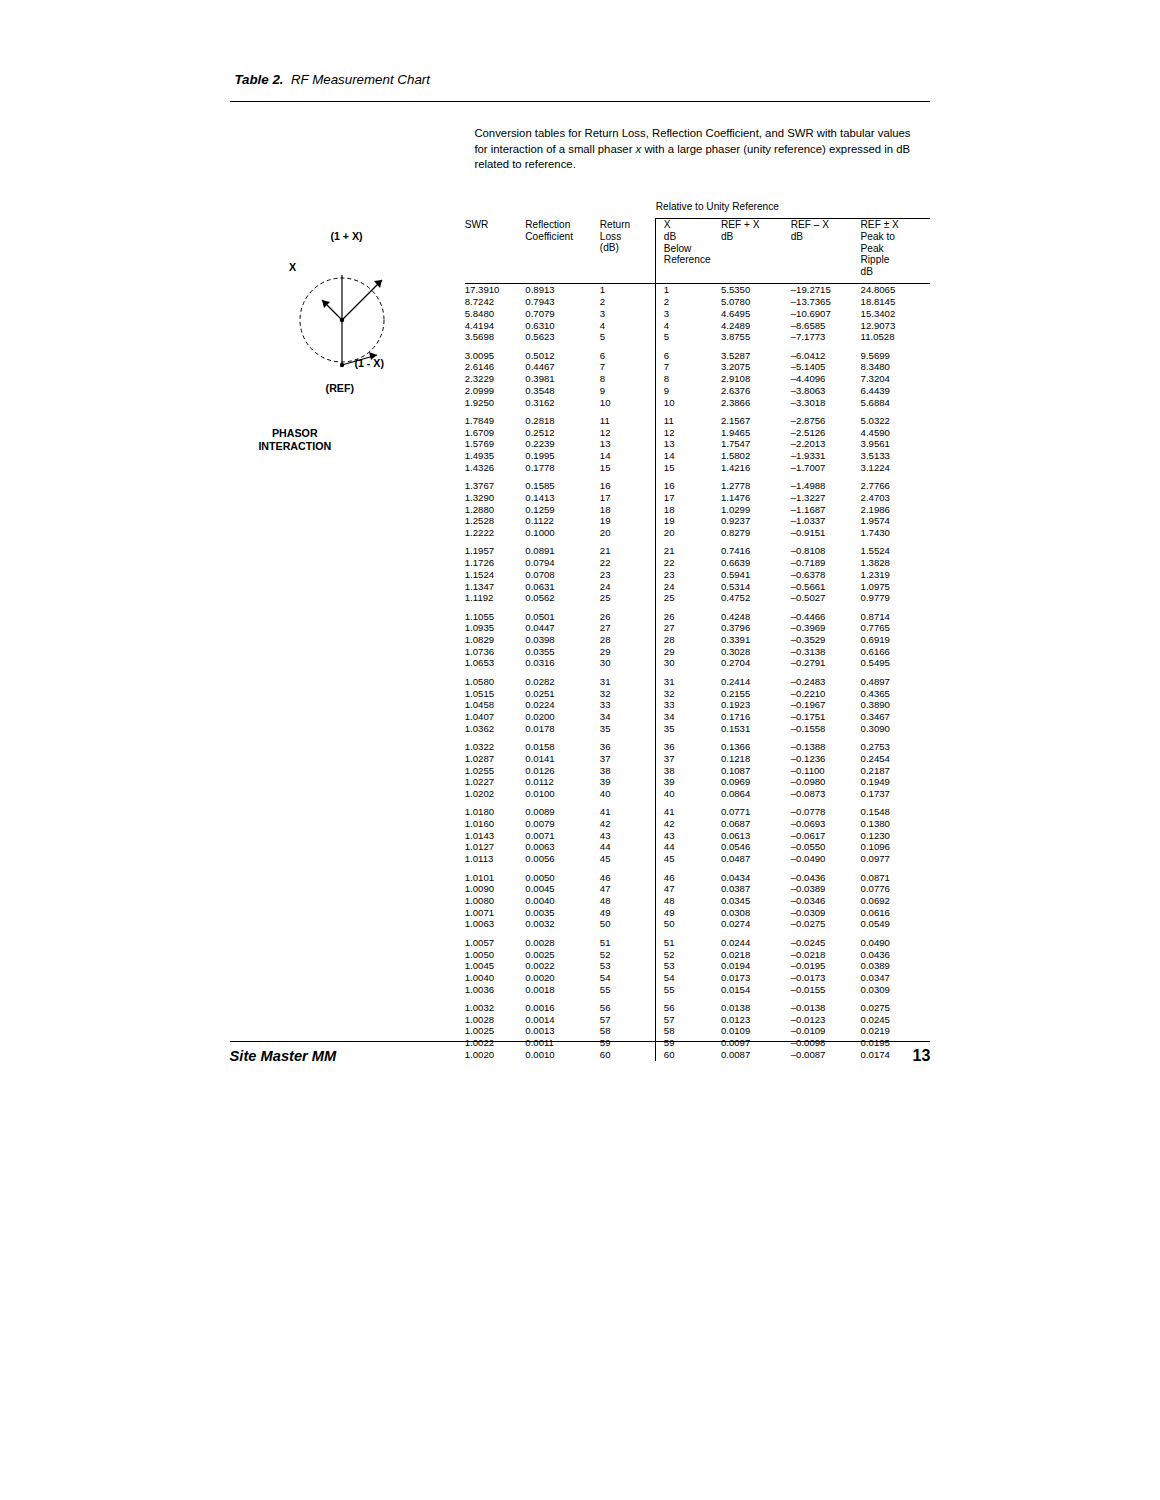Table 2. RF Measurement Chart
Conversion tables for Return Loss, Reflection Coefficient, and SWR with tabular values for inter­action of a small phaser x with a large phaser (unity reference) expressed in dB related to refer­ence.
(1 + X)
X
(1 - X)
(REF)
PHASOR
INTERACTION
| | Relative to Unity Reference |
| --- | --- |
| SWR | Reflection Coefficient | Return Loss (dB) | X dB Below Refer­ence | REF + X dB | REF – X dB | REF ± X Peak to Peak Ripple dB |
| 17.3910 | 0.8913 | 1 | 1 | 5.5350 | –19.2715 | 24.8065 |
| 8.7242 | 0.7943 | 2 | 2 | 5.0780 | –13.7365 | 18.8145 |
| 5.8480 | 0.7079 | 3 | 3 | 4.6495 | –10.6907 | 15.3402 |
| 4.4194 | 0.6310 | 4 | 4 | 4.2489 | –8.6585 | 12.9073 |
| 3.5698 | 0.5623 | 5 | 5 | 3.8755 | –7.1773 | 11.0528 |
| 3.0095 | 0.5012 | 6 | 6 | 3.5287 | –6.0412 | 9.5699 |
| 2.6146 | 0.4467 | 7 | 7 | 3.2075 | –5.1405 | 8.3480 |
| 2.3229 | 0.3981 | 8 | 8 | 2.9108 | –4.4096 | 7.3204 |
| 2.0999 | 0.3548 | 9 | 9 | 2.6376 | –3.8063 | 6.4439 |
| 1.9250 | 0.3162 | 10 | 10 | 2.3866 | –3.3018 | 5.6884 |
| 1.7849 | 0.2818 | 11 | 11 | 2.1567 | –2.8756 | 5.0322 |
| 1.6709 | 0.2512 | 12 | 12 | 1.9465 | –2.5126 | 4.4590 |
| 1.5769 | 0.2239 | 13 | 13 | 1.7547 | –2.2013 | 3.9561 |
| 1.4935 | 0.1995 | 14 | 14 | 1.5802 | –1.9331 | 3.5133 |
| 1.4326 | 0.1778 | 15 | 15 | 1.4216 | –1.7007 | 3.1224 |
| 1.3767 | 0.1585 | 16 | 16 | 1.2778 | –1.4988 | 2.7766 |
| 1.3290 | 0.1413 | 17 | 17 | 1.1476 | –1.3227 | 2.4703 |
| 1.2880 | 0.1259 | 18 | 18 | 1.0299 | –1.1687 | 2.1986 |
| 1.2528 | 0.1122 | 19 | 19 | 0.9237 | –1.0337 | 1.9574 |
| 1.2222 | 0.1000 | 20 | 20 | 0.8279 | –0.9151 | 1.7430 |
| 1.1957 | 0.0891 | 21 | 21 | 0.7416 | –0.8108 | 1.5524 |
| 1.1726 | 0.0794 | 22 | 22 | 0.6639 | –0.7189 | 1.3828 |
| 1.1524 | 0.0708 | 23 | 23 | 0.5941 | –0.6378 | 1.2319 |
| 1.1347 | 0.0631 | 24 | 24 | 0.5314 | –0.5661 | 1.0975 |
| 1.1192 | 0.0562 | 25 | 25 | 0.4752 | –0.5027 | 0.9779 |
| 1.1055 | 0.0501 | 26 | 26 | 0.4248 | –0.4466 | 0.8714 |
| 1.0935 | 0.0447 | 27 | 27 | 0.3796 | –0.3969 | 0.7765 |
| 1.0829 | 0.0398 | 28 | 28 | 0.3391 | –0.3529 | 0.6919 |
| 1.0736 | 0.0355 | 29 | 29 | 0.3028 | –0.3138 | 0.6166 |
| 1.0653 | 0.0316 | 30 | 30 | 0.2704 | –0.2791 | 0.5495 |
| 1.0580 | 0.0282 | 31 | 31 | 0.2414 | –0.2483 | 0.4897 |
| 1.0515 | 0.0251 | 32 | 32 | 0.2155 | –0.2210 | 0.4365 |
| 1.0458 | 0.0224 | 33 | 33 | 0.1923 | –0.1967 | 0.3890 |
| 1.0407 | 0.0200 | 34 | 34 | 0.1716 | –0.1751 | 0.3467 |
| 1.0362 | 0.0178 | 35 | 35 | 0.1531 | –0.1558 | 0.3090 |
| 1.0322 | 0.0158 | 36 | 36 | 0.1366 | –0.1388 | 0.2753 |
| 1.0287 | 0.0141 | 37 | 37 | 0.1218 | –0.1236 | 0.2454 |
| 1.0255 | 0.0126 | 38 | 38 | 0.1087 | –0.1100 | 0.2187 |
| 1.0227 | 0.0112 | 39 | 39 | 0.0969 | –0.0980 | 0.1949 |
| 1.0202 | 0.0100 | 40 | 40 | 0.0864 | –0.0873 | 0.1737 |
| 1.0180 | 0.0089 | 41 | 41 | 0.0771 | –0.0778 | 0.1548 |
| 1.0160 | 0.0079 | 42 | 42 | 0.0687 | –0.0693 | 0.1380 |
| 1.0143 | 0.0071 | 43 | 43 | 0.0613 | –0.0617 | 0.1230 |
| 1.0127 | 0.0063 | 44 | 44 | 0.0546 | –0.0550 | 0.1096 |
| 1.0113 | 0.0056 | 45 | 45 | 0.0487 | –0.0490 | 0.0977 |
| 1.0101 | 0.0050 | 46 | 46 | 0.0434 | –0.0436 | 0.0871 |
| 1.0090 | 0.0045 | 47 | 47 | 0.0387 | –0.0389 | 0.0776 |
| 1.0080 | 0.0040 | 48 | 48 | 0.0345 | –0.0346 | 0.0692 |
| 1.0071 | 0.0035 | 49 | 49 | 0.0308 | –0.0309 | 0.0616 |
| 1.0063 | 0.0032 | 50 | 50 | 0.0274 | –0.0275 | 0.0549 |
| 1.0057 | 0.0028 | 51 | 51 | 0.0244 | –0.0245 | 0.0490 |
| 1.0050 | 0.0025 | 52 | 52 | 0.0218 | –0.0218 | 0.0436 |
| 1.0045 | 0.0022 | 53 | 53 | 0.0194 | –0.0195 | 0.0389 |
| 1.0040 | 0.0020 | 54 | 54 | 0.0173 | –0.0173 | 0.0347 |
| 1.0036 | 0.0018 | 55 | 55 | 0.0154 | –0.0155 | 0.0309 |
| 1.0032 | 0.0016 | 56 | 56 | 0.0138 | –0.0138 | 0.0275 |
| 1.0028 | 0.0014 | 57 | 57 | 0.0123 | –0.0123 | 0.0245 |
| 1.0025 | 0.0013 | 58 | 58 | 0.0109 | –0.0109 | 0.0219 |
| 1.0022 | 0.0011 | 59 | 59 | 0.0097 | –0.0098 | 0.0195 |
| 1.0020 | 0.0010 | 60 | 60 | 0.0087 | –0.0087 | 0.0174 |
Site Master MM
13